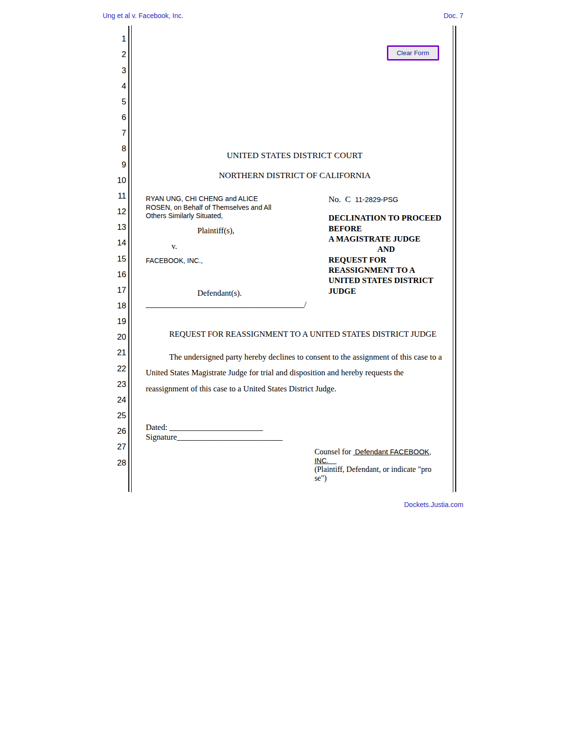Ung et al v. Facebook, Inc. Doc. 7
1
2
3
4
5
6
7
8
9
10
11
12
13
14
15
16
17
18
19
20
21
22
23
24
25
26
27
28
Clear Form
UNITED STATES DISTRICT COURT
NORTHERN DISTRICT OF CALIFORNIA
RYAN UNG, CHI CHENG and ALICE
ROSEN, on Behalf of Themselves and All
Others Similarly Situated,
Plaintiff(s),
v.
FACEBOOK, INC.,
Defendant(s).
_______________________________________/
No. C 11-2829-PSG
DECLINATION TO PROCEED BEFORE
A MAGISTRATE JUDGE
AND REQUEST FOR REASSIGNMENT TO A
UNITED STATES DISTRICT JUDGE
REQUEST FOR REASSIGNMENT TO A UNITED STATES DISTRICT JUDGE
The undersigned party hereby declines to consent to the assignment of this case to a United States Magistrate Judge for trial and disposition and hereby requests the reassignment of this case to a United States District Judge.
Dated: _______________________ Signature__________________________
Counsel for Defendant FACEBOOK, INC.
(Plaintiff, Defendant, or indicate "pro se")
Dockets.Justia.com